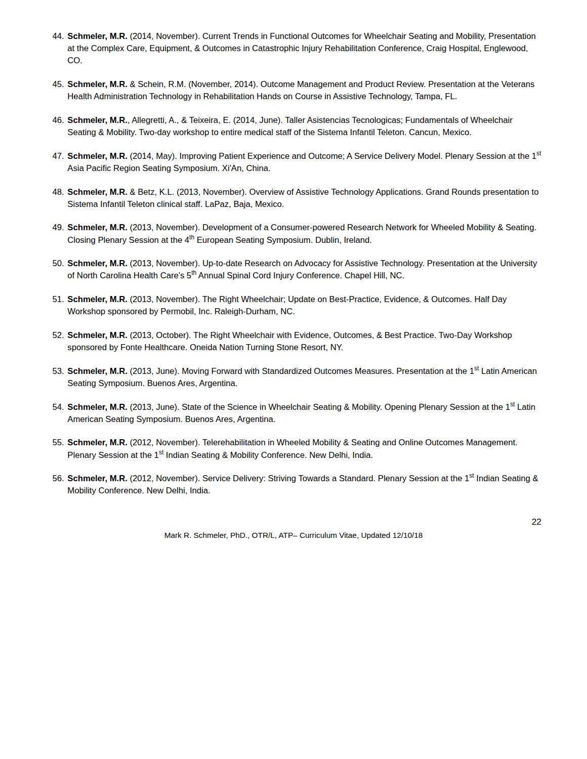44. Schmeler, M.R. (2014, November). Current Trends in Functional Outcomes for Wheelchair Seating and Mobility, Presentation at the Complex Care, Equipment, & Outcomes in Catastrophic Injury Rehabilitation Conference, Craig Hospital, Englewood, CO.
45. Schmeler, M.R. & Schein, R.M. (November, 2014). Outcome Management and Product Review. Presentation at the Veterans Health Administration Technology in Rehabilitation Hands on Course in Assistive Technology, Tampa, FL.
46. Schmeler, M.R., Allegretti, A., & Teixeira, E. (2014, June). Taller Asistencias Tecnologicas; Fundamentals of Wheelchair Seating & Mobility. Two-day workshop to entire medical staff of the Sistema Infantil Teleton. Cancun, Mexico.
47. Schmeler, M.R. (2014, May). Improving Patient Experience and Outcome; A Service Delivery Model. Plenary Session at the 1st Asia Pacific Region Seating Symposium. Xi'An, China.
48. Schmeler, M.R. & Betz, K.L. (2013, November). Overview of Assistive Technology Applications. Grand Rounds presentation to Sistema Infantil Teleton clinical staff. LaPaz, Baja, Mexico.
49. Schmeler, M.R. (2013, November). Development of a Consumer-powered Research Network for Wheeled Mobility & Seating. Closing Plenary Session at the 4th European Seating Symposium. Dublin, Ireland.
50. Schmeler, M.R. (2013, November). Up-to-date Research on Advocacy for Assistive Technology. Presentation at the University of North Carolina Health Care's 5th Annual Spinal Cord Injury Conference. Chapel Hill, NC.
51. Schmeler, M.R. (2013, November). The Right Wheelchair; Update on Best-Practice, Evidence, & Outcomes. Half Day Workshop sponsored by Permobil, Inc. Raleigh-Durham, NC.
52. Schmeler, M.R. (2013, October). The Right Wheelchair with Evidence, Outcomes, & Best Practice. Two-Day Workshop sponsored by Fonte Healthcare. Oneida Nation Turning Stone Resort, NY.
53. Schmeler, M.R. (2013, June). Moving Forward with Standardized Outcomes Measures. Presentation at the 1st Latin American Seating Symposium. Buenos Ares, Argentina.
54. Schmeler, M.R. (2013, June). State of the Science in Wheelchair Seating & Mobility. Opening Plenary Session at the 1st Latin American Seating Symposium. Buenos Ares, Argentina.
55. Schmeler, M.R. (2012, November). Telerehabilitation in Wheeled Mobility & Seating and Online Outcomes Management. Plenary Session at the 1st Indian Seating & Mobility Conference. New Delhi, India.
56. Schmeler, M.R. (2012, November). Service Delivery: Striving Towards a Standard. Plenary Session at the 1st Indian Seating & Mobility Conference. New Delhi, India.
22
Mark R. Schmeler, PhD., OTR/L, ATP– Curriculum Vitae, Updated 12/10/18